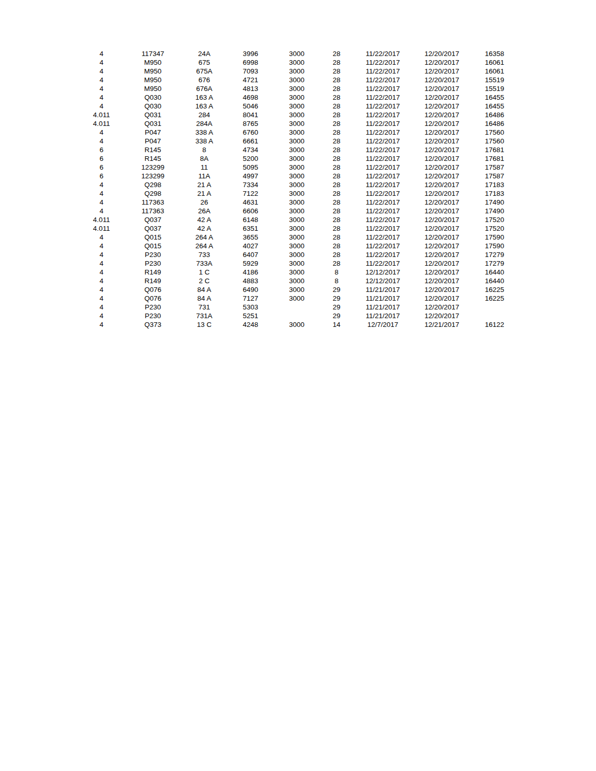| 4 | 117347 | 24A | 3996 | 3000 | 28 | 11/22/2017 | 12/20/2017 | 16358 |
| 4 | M950 | 675 | 6998 | 3000 | 28 | 11/22/2017 | 12/20/2017 | 16061 |
| 4 | M950 | 675A | 7093 | 3000 | 28 | 11/22/2017 | 12/20/2017 | 16061 |
| 4 | M950 | 676 | 4721 | 3000 | 28 | 11/22/2017 | 12/20/2017 | 15519 |
| 4 | M950 | 676A | 4813 | 3000 | 28 | 11/22/2017 | 12/20/2017 | 15519 |
| 4 | Q030 | 163 A | 4698 | 3000 | 28 | 11/22/2017 | 12/20/2017 | 16455 |
| 4 | Q030 | 163 A | 5046 | 3000 | 28 | 11/22/2017 | 12/20/2017 | 16455 |
| 4.011 | Q031 | 284 | 8041 | 3000 | 28 | 11/22/2017 | 12/20/2017 | 16486 |
| 4.011 | Q031 | 284A | 8765 | 3000 | 28 | 11/22/2017 | 12/20/2017 | 16486 |
| 4 | P047 | 338 A | 6760 | 3000 | 28 | 11/22/2017 | 12/20/2017 | 17560 |
| 4 | P047 | 338 A | 6661 | 3000 | 28 | 11/22/2017 | 12/20/2017 | 17560 |
| 6 | R145 | 8 | 4734 | 3000 | 28 | 11/22/2017 | 12/20/2017 | 17681 |
| 6 | R145 | 8A | 5200 | 3000 | 28 | 11/22/2017 | 12/20/2017 | 17681 |
| 6 | 123299 | 11 | 5095 | 3000 | 28 | 11/22/2017 | 12/20/2017 | 17587 |
| 6 | 123299 | 11A | 4997 | 3000 | 28 | 11/22/2017 | 12/20/2017 | 17587 |
| 4 | Q298 | 21 A | 7334 | 3000 | 28 | 11/22/2017 | 12/20/2017 | 17183 |
| 4 | Q298 | 21 A | 7122 | 3000 | 28 | 11/22/2017 | 12/20/2017 | 17183 |
| 4 | 117363 | 26 | 4631 | 3000 | 28 | 11/22/2017 | 12/20/2017 | 17490 |
| 4 | 117363 | 26A | 6606 | 3000 | 28 | 11/22/2017 | 12/20/2017 | 17490 |
| 4.011 | Q037 | 42 A | 6148 | 3000 | 28 | 11/22/2017 | 12/20/2017 | 17520 |
| 4.011 | Q037 | 42 A | 6351 | 3000 | 28 | 11/22/2017 | 12/20/2017 | 17520 |
| 4 | Q015 | 264 A | 3655 | 3000 | 28 | 11/22/2017 | 12/20/2017 | 17590 |
| 4 | Q015 | 264 A | 4027 | 3000 | 28 | 11/22/2017 | 12/20/2017 | 17590 |
| 4 | P230 | 733 | 6407 | 3000 | 28 | 11/22/2017 | 12/20/2017 | 17279 |
| 4 | P230 | 733A | 5929 | 3000 | 28 | 11/22/2017 | 12/20/2017 | 17279 |
| 4 | R149 | 1 C | 4186 | 3000 | 8 | 12/12/2017 | 12/20/2017 | 16440 |
| 4 | R149 | 2 C | 4883 | 3000 | 8 | 12/12/2017 | 12/20/2017 | 16440 |
| 4 | Q076 | 84 A | 6490 | 3000 | 29 | 11/21/2017 | 12/20/2017 | 16225 |
| 4 | Q076 | 84 A | 7127 | 3000 | 29 | 11/21/2017 | 12/20/2017 | 16225 |
| 4 | P230 | 731 | 5303 | | 29 | 11/21/2017 | 12/20/2017 | |
| 4 | P230 | 731A | 5251 | | 29 | 11/21/2017 | 12/20/2017 | |
| 4 | Q373 | 13 C | 4248 | 3000 | 14 | 12/7/2017 | 12/21/2017 | 16122 |